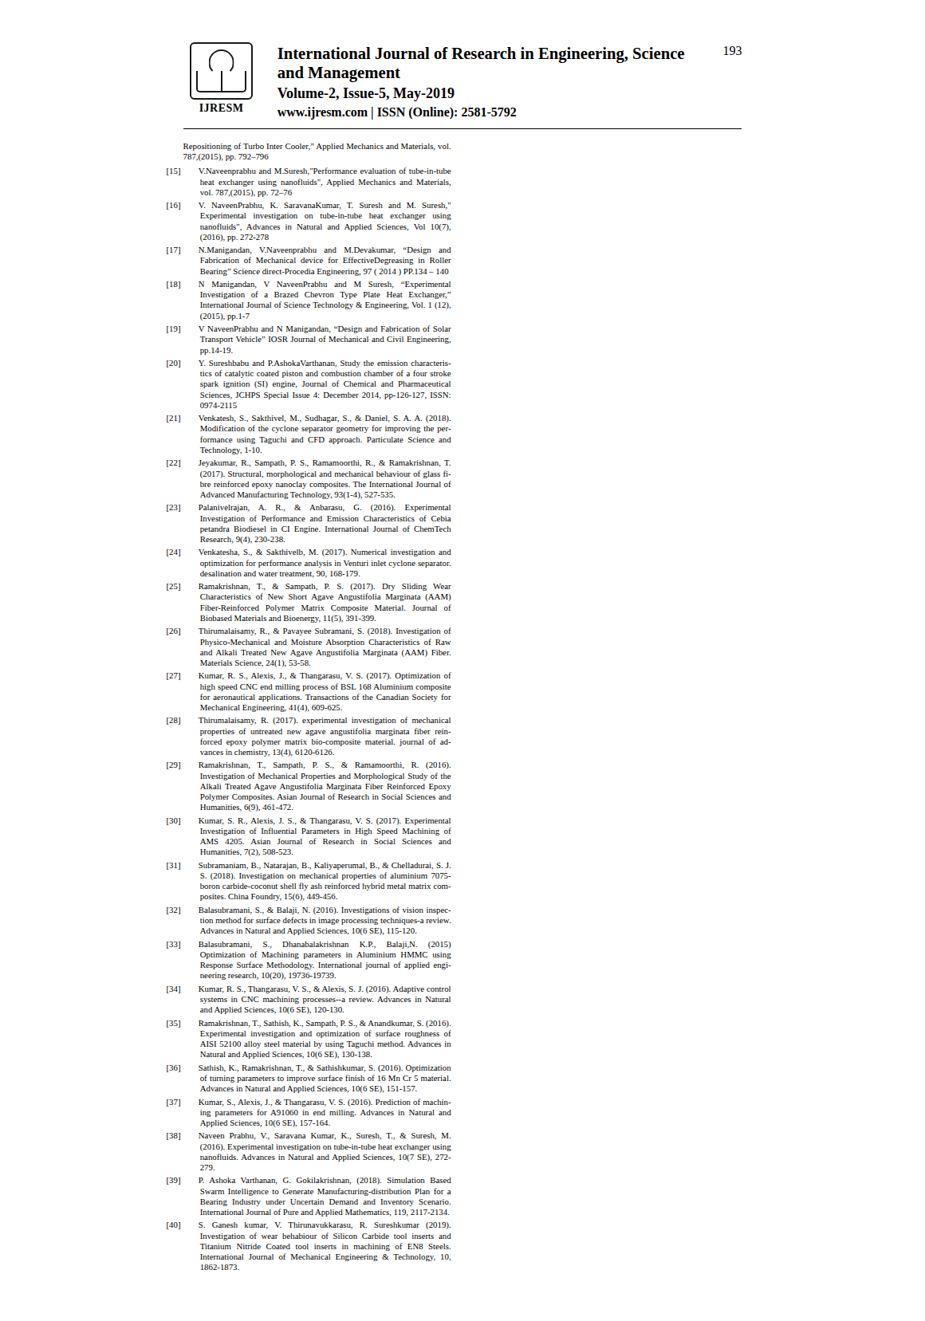IJRESM
International Journal of Research in Engineering, Science and Management
Volume-2, Issue-5, May-2019
www.ijresm.com | ISSN (Online): 2581-5792
193
Repositioning of Turbo Inter Cooler,” Applied Mechanics and Materials, vol. 787,(2015), pp. 792–796
[15] V.Naveenprabhu and M.Suresh,"Performance evaluation of tube-in-tube heat exchanger using nanofluids", Applied Mechanics and Materials, vol. 787,(2015), pp. 72–76
[16] V. NaveenPrabhu, K. SaravanaKumar, T. Suresh and M. Suresh," Experimental investigation on tube-in-tube heat exchanger using nanofluids", Advances in Natural and Applied Sciences, Vol 10(7), (2016), pp. 272-278
[17] N.Manigandan, V.Naveenprabhu and M.Devakumar, “Design and Fabrication of Mechanical device for EffectiveDegreasing in Roller Bearing” Science direct-Procedia Engineering, 97 ( 2014 ) PP.134 – 140
[18] N Manigandan, V NaveenPrabhu and M Suresh, “Experimental Investigation of a Brazed Chevron Type Plate Heat Exchanger,” International Journal of Science Technology & Engineering, Vol. 1 (12), (2015), pp.1-7
[19] V NaveenPrabhu and N Manigandan, “Design and Fabrication of Solar Transport Vehicle” IOSR Journal of Mechanical and Civil Engineering, pp.14-19.
[20] Y. Sureshbabu and P.AshokaVarthanan, Study the emission characteristics of catalytic coated piston and combustion chamber of a four stroke spark ignition (SI) engine, Journal of Chemical and Pharmaceutical Sciences, JCHPS Special Issue 4: December 2014, pp-126-127, ISSN: 0974-2115
[21] Venkatesh, S., Sakthivel, M., Sudhagar, S., & Daniel, S. A. A. (2018). Modification of the cyclone separator geometry for improving the performance using Taguchi and CFD approach. Particulate Science and Technology, 1-10.
[22] Jeyakumar, R., Sampath, P. S., Ramamoorthi, R., & Ramakrishnan, T. (2017). Structural, morphological and mechanical behaviour of glass fibre reinforced epoxy nanoclay composites. The International Journal of Advanced Manufacturing Technology, 93(1-4), 527-535.
[23] Palanivelrajan, A. R., & Anbarasu, G. (2016). Experimental Investigation of Performance and Emission Characteristics of Cebia petandra Biodiesel in CI Engine. International Journal of ChemTech Research, 9(4), 230-238.
[24] Venkatesha, S., & Sakthivelb, M. (2017). Numerical investigation and optimization for performance analysis in Venturi inlet cyclone separator. desalination and water treatment, 90, 168-179.
[25] Ramakrishnan, T., & Sampath, P. S. (2017). Dry Sliding Wear Characteristics of New Short Agave Angustifolia Marginata (AAM) Fiber-Reinforced Polymer Matrix Composite Material. Journal of Biobased Materials and Bioenergy, 11(5), 391-399.
[26] Thirumalaisamy, R., & Pavayee Subramani, S. (2018). Investigation of Physico-Mechanical and Moisture Absorption Characteristics of Raw and Alkali Treated New Agave Angustifolia Marginata (AAM) Fiber. Materials Science, 24(1), 53-58.
[27] Kumar, R. S., Alexis, J., & Thangarasu, V. S. (2017). Optimization of high speed CNC end milling process of BSL 168 Aluminium composite for aeronautical applications. Transactions of the Canadian Society for Mechanical Engineering, 41(4), 609-625.
[28] Thirumalaisamy, R. (2017). experimental investigation of mechanical properties of untreated new agave angustifolia marginata fiber reinforced epoxy polymer matrix bio-composite material. journal of advances in chemistry, 13(4), 6120-6126.
[29] Ramakrishnan, T., Sampath, P. S., & Ramamoorthi, R. (2016). Investigation of Mechanical Properties and Morphological Study of the Alkali Treated Agave Angustifolia Marginata Fiber Reinforced Epoxy Polymer Composites. Asian Journal of Research in Social Sciences and Humanities, 6(9), 461-472.
[30] Kumar, S. R., Alexis, J. S., & Thangarasu, V. S. (2017). Experimental Investigation of Influential Parameters in High Speed Machining of AMS 4205. Asian Journal of Research in Social Sciences and Humanities, 7(2), 508-523.
[31] Subramaniam, B., Natarajan, B., Kaliyaperumal, B., & Chelladurai, S. J. S. (2018). Investigation on mechanical properties of aluminium 7075-boron carbide-coconut shell fly ash reinforced hybrid metal matrix composites. China Foundry, 15(6), 449-456.
[32] Balasubramani, S., & Balaji, N. (2016). Investigations of vision inspection method for surface defects in image processing techniques-a review. Advances in Natural and Applied Sciences, 10(6 SE), 115-120.
[33] Balasubramani, S., Dhanabalakrishnan K.P., Balaji,N. (2015) Optimization of Machining parameters in Aluminium HMMC using Response Surface Methodology. International journal of applied engineering research, 10(20), 19736-19739.
[34] Kumar, R. S., Thangarasu, V. S., & Alexis, S. J. (2016). Adaptive control systems in CNC machining processes--a review. Advances in Natural and Applied Sciences, 10(6 SE), 120-130.
[35] Ramakrishnan, T., Sathish, K., Sampath, P. S., & Anandkumar, S. (2016). Experimental investigation and optimization of surface roughness of AISI 52100 alloy steel material by using Taguchi method. Advances in Natural and Applied Sciences, 10(6 SE), 130-138.
[36] Sathish, K., Ramakrishnan, T., & Sathishkumar, S. (2016). Optimization of turning parameters to improve surface finish of 16 Mn Cr 5 material. Advances in Natural and Applied Sciences, 10(6 SE), 151-157.
[37] Kumar, S., Alexis, J., & Thangarasu, V. S. (2016). Prediction of machining parameters for A91060 in end milling. Advances in Natural and Applied Sciences, 10(6 SE), 157-164.
[38] Naveen Prabhu, V., Saravana Kumar, K., Suresh, T., & Suresh, M. (2016). Experimental investigation on tube-in-tube heat exchanger using nanofluids. Advances in Natural and Applied Sciences, 10(7 SE), 272-279.
[39] P. Ashoka Varthanan, G. Gokilakrishnan, (2018). Simulation Based Swarm Intelligence to Generate Manufacturing-distribution Plan for a Bearing Industry under Uncertain Demand and Inventory Scenario. International Journal of Pure and Applied Mathematics, 119, 2117-2134.
[40] S. Ganesh kumar, V. Thirunavukkarasu, R. Sureshkumar (2019). Investigation of wear behabiour of Silicon Carbide tool inserts and Titanium Nitride Coated tool inserts in machining of EN8 Steels. International Journal of Mechanical Engineering & Technology, 10, 1862-1873.